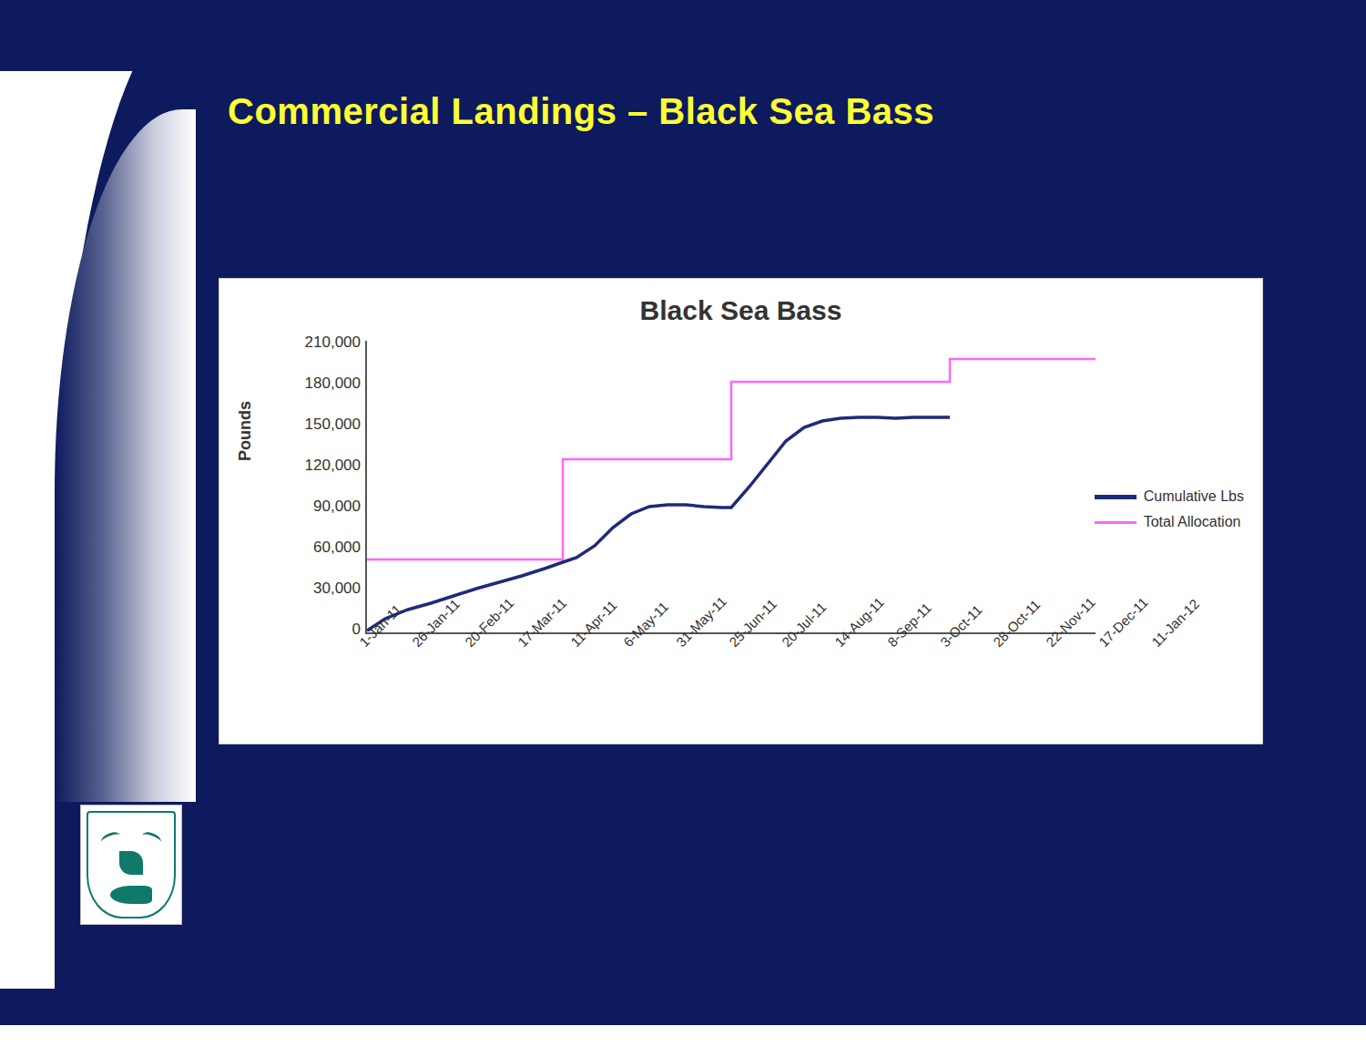Commercial Landings – Black Sea Bass
Black Sea Bass
Pounds
210,000
180,000
150,000
120,000
90,000
60,000
30,000
0
Cumulative Lbs
Total Allocation
1-Jan-11 26-Jan-11 20-Feb-11 17-Mar-11 11-Apr-11 6-May-11 31-May-11 25-Jun-11 20-Jul-11 14-Aug-11 8-Sep-11 3-Oct-11 28-Oct-11 22-Nov-11 17-Dec-11 11-Jan-12